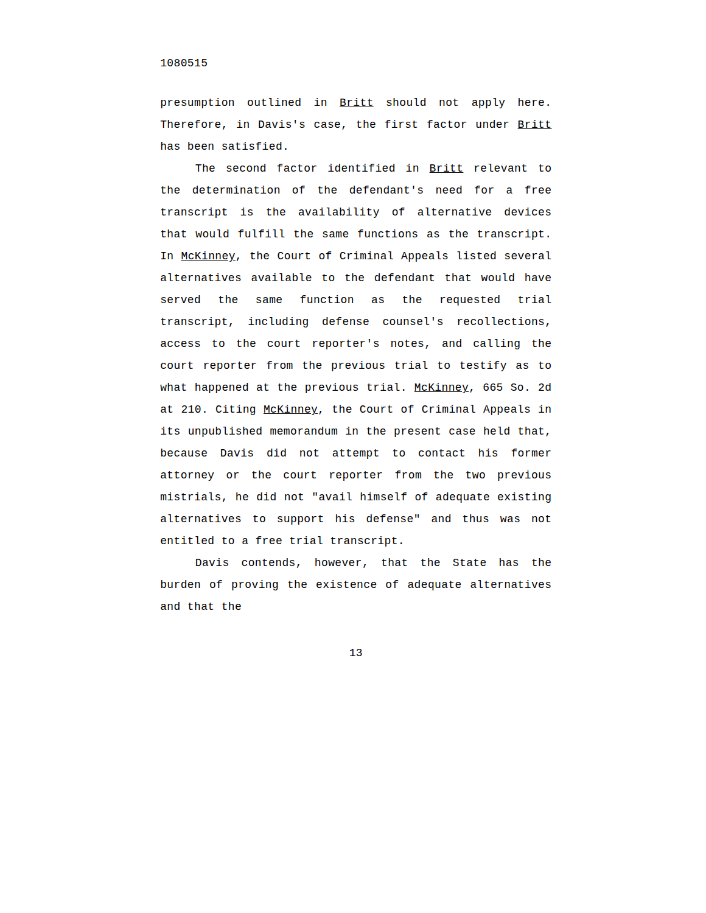1080515
presumption outlined in Britt should not apply here. Therefore, in Davis's case, the first factor under Britt has been satisfied.
The second factor identified in Britt relevant to the determination of the defendant's need for a free transcript is the availability of alternative devices that would fulfill the same functions as the transcript. In McKinney, the Court of Criminal Appeals listed several alternatives available to the defendant that would have served the same function as the requested trial transcript, including defense counsel's recollections, access to the court reporter's notes, and calling the court reporter from the previous trial to testify as to what happened at the previous trial. McKinney, 665 So. 2d at 210. Citing McKinney, the Court of Criminal Appeals in its unpublished memorandum in the present case held that, because Davis did not attempt to contact his former attorney or the court reporter from the two previous mistrials, he did not "avail himself of adequate existing alternatives to support his defense" and thus was not entitled to a free trial transcript.
Davis contends, however, that the State has the burden of proving the existence of adequate alternatives and that the
13